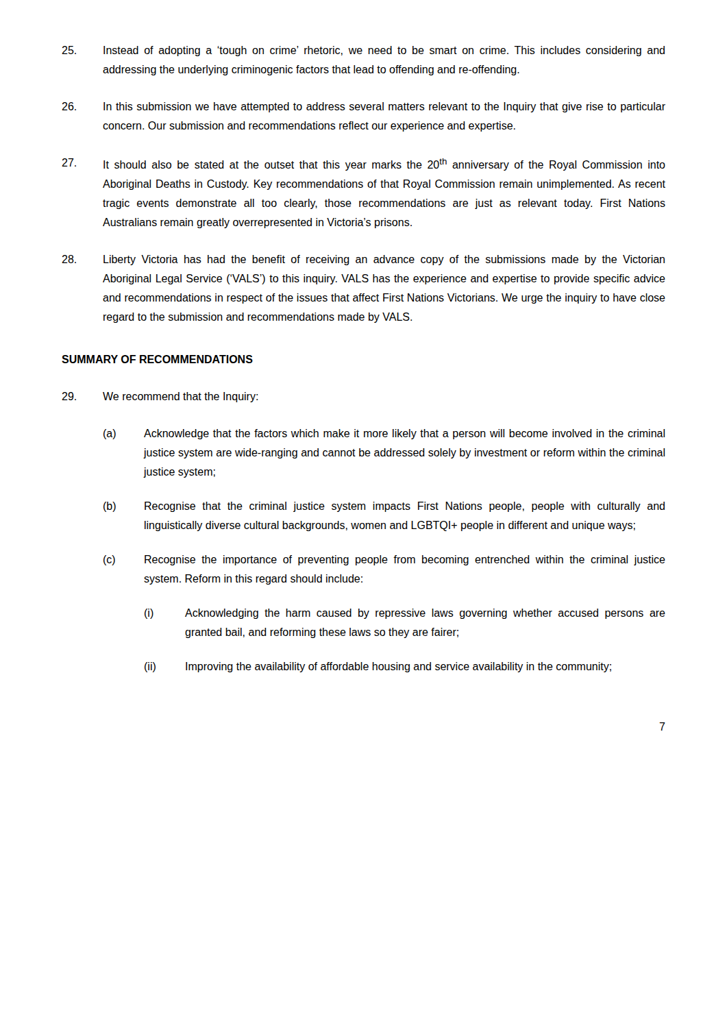25.
Instead of adopting a ‘tough on crime’ rhetoric, we need to be smart on crime. This includes considering and addressing the underlying criminogenic factors that lead to offending and re-offending.
26.
In this submission we have attempted to address several matters relevant to the Inquiry that give rise to particular concern. Our submission and recommendations reflect our experience and expertise.
27.
It should also be stated at the outset that this year marks the 20th anniversary of the Royal Commission into Aboriginal Deaths in Custody. Key recommendations of that Royal Commission remain unimplemented. As recent tragic events demonstrate all too clearly, those recommendations are just as relevant today. First Nations Australians remain greatly overrepresented in Victoria’s prisons.
28.
Liberty Victoria has had the benefit of receiving an advance copy of the submissions made by the Victorian Aboriginal Legal Service (‘VALS’) to this inquiry. VALS has the experience and expertise to provide specific advice and recommendations in respect of the issues that affect First Nations Victorians. We urge the inquiry to have close regard to the submission and recommendations made by VALS.
Summary of Recommendations
29.
We recommend that the Inquiry:
(a)
Acknowledge that the factors which make it more likely that a person will become involved in the criminal justice system are wide-ranging and cannot be addressed solely by investment or reform within the criminal justice system;
(b)
Recognise that the criminal justice system impacts First Nations people, people with culturally and linguistically diverse cultural backgrounds, women and LGBTQI+ people in different and unique ways;
(c)
Recognise the importance of preventing people from becoming entrenched within the criminal justice system. Reform in this regard should include:
(i)
Acknowledging the harm caused by repressive laws governing whether accused persons are granted bail, and reforming these laws so they are fairer;
(ii)
Improving the availability of affordable housing and service availability in the community;
7